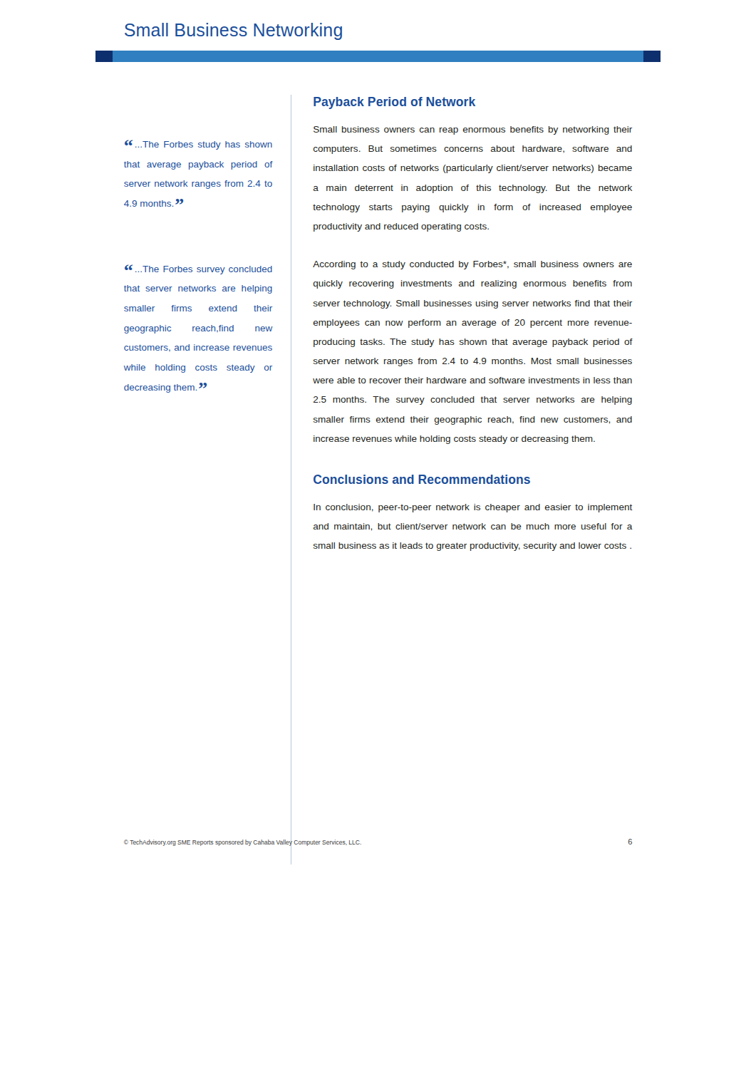Small Business Networking
“...The Forbes study has shown that average payback period of server network ranges from 2.4 to 4.9 months.”
“...The Forbes survey concluded that server networks are helping smaller firms extend their geographic reach,find new customers, and increase revenues while holding costs steady or decreasing them.”
Payback Period of Network
Small business owners can reap enormous benefits by networking their computers. But sometimes concerns about hardware, software and installation costs of networks (particularly client/server networks) became a main deterrent in adoption of this technology. But the network technology starts paying quickly in form of increased employee productivity and reduced operating costs.
According to a study conducted by Forbes*, small business owners are quickly recovering investments and realizing enormous benefits from server technology. Small businesses using server networks find that their employees can now perform an average of 20 percent more revenue-producing tasks. The study has shown that average payback period of server network ranges from 2.4 to 4.9 months. Most small businesses were able to recover their hardware and software investments in less than 2.5 months. The survey concluded that server networks are helping smaller firms extend their geographic reach, find new customers, and increase revenues while holding costs steady or decreasing them.
Conclusions and Recommendations
In conclusion, peer-to-peer network is cheaper and easier to implement and maintain, but client/server network can be much more useful for a small business as it leads to greater productivity, security and lower costs .
© TechAdvisory.org SME Reports sponsored by Cahaba Valley Computer Services, LLC.
6